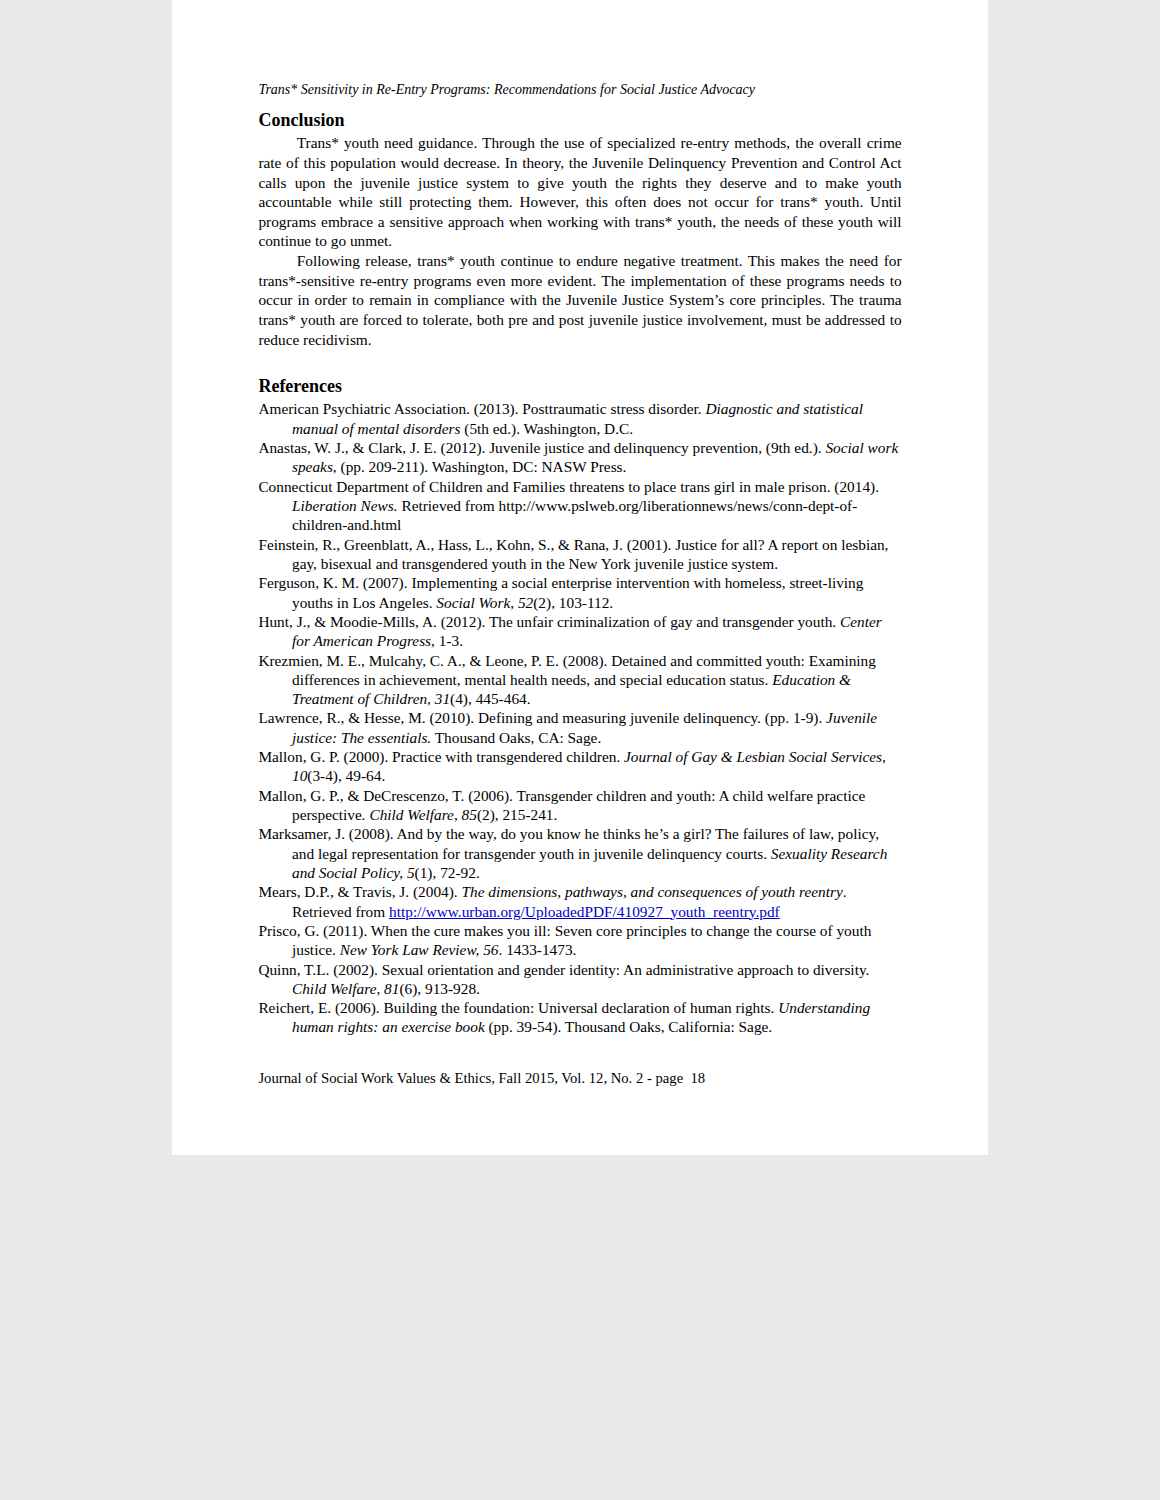Trans* Sensitivity in Re-Entry Programs: Recommendations for Social Justice Advocacy
Conclusion
Trans* youth need guidance. Through the use of specialized re-entry methods, the overall crime rate of this population would decrease. In theory, the Juvenile Delinquency Prevention and Control Act calls upon the juvenile justice system to give youth the rights they deserve and to make youth accountable while still protecting them. However, this often does not occur for trans* youth. Until programs embrace a sensitive approach when working with trans* youth, the needs of these youth will continue to go unmet.
Following release, trans* youth continue to endure negative treatment. This makes the need for trans*-sensitive re-entry programs even more evident. The implementation of these programs needs to occur in order to remain in compliance with the Juvenile Justice System’s core principles. The trauma trans* youth are forced to tolerate, both pre and post juvenile justice involvement, must be addressed to reduce recidivism.
References
American Psychiatric Association. (2013). Posttraumatic stress disorder. Diagnostic and statistical manual of mental disorders (5th ed.). Washington, D.C.
Anastas, W. J., & Clark, J. E. (2012). Juvenile justice and delinquency prevention, (9th ed.). Social work speaks, (pp. 209-211). Washington, DC: NASW Press.
Connecticut Department of Children and Families threatens to place trans girl in male prison. (2014). Liberation News. Retrieved from http://www.pslweb.org/liberationnews/news/conn-dept-of-children-and.html
Feinstein, R., Greenblatt, A., Hass, L., Kohn, S., & Rana, J. (2001). Justice for all? A report on lesbian, gay, bisexual and transgendered youth in the New York juvenile justice system.
Ferguson, K. M. (2007). Implementing a social enterprise intervention with homeless, street-living youths in Los Angeles. Social Work, 52(2), 103-112.
Hunt, J., & Moodie-Mills, A. (2012). The unfair criminalization of gay and transgender youth. Center for American Progress, 1-3.
Krezmien, M. E., Mulcahy, C. A., & Leone, P. E. (2008). Detained and committed youth: Examining differences in achievement, mental health needs, and special education status. Education & Treatment of Children, 31(4), 445-464.
Lawrence, R., & Hesse, M. (2010). Defining and measuring juvenile delinquency. (pp. 1-9). Juvenile justice: The essentials. Thousand Oaks, CA: Sage.
Mallon, G. P. (2000). Practice with transgendered children. Journal of Gay & Lesbian Social Services, 10(3-4), 49-64.
Mallon, G. P., & DeCrescenzo, T. (2006). Transgender children and youth: A child welfare practice perspective. Child Welfare, 85(2), 215-241.
Marksamer, J. (2008). And by the way, do you know he thinks he’s a girl? The failures of law, policy, and legal representation for transgender youth in juvenile delinquency courts. Sexuality Research and Social Policy, 5(1), 72-92.
Mears, D.P., & Travis, J. (2004). The dimensions, pathways, and consequences of youth reentry. Retrieved from http://www.urban.org/UploadedPDF/410927_youth_reentry.pdf
Prisco, G. (2011). When the cure makes you ill: Seven core principles to change the course of youth justice. New York Law Review, 56. 1433-1473.
Quinn, T.L. (2002). Sexual orientation and gender identity: An administrative approach to diversity. Child Welfare, 81(6), 913-928.
Reichert, E. (2006). Building the foundation: Universal declaration of human rights. Understanding human rights: an exercise book (pp. 39-54). Thousand Oaks, California: Sage.
Journal of Social Work Values & Ethics, Fall 2015, Vol. 12, No. 2 - page 18